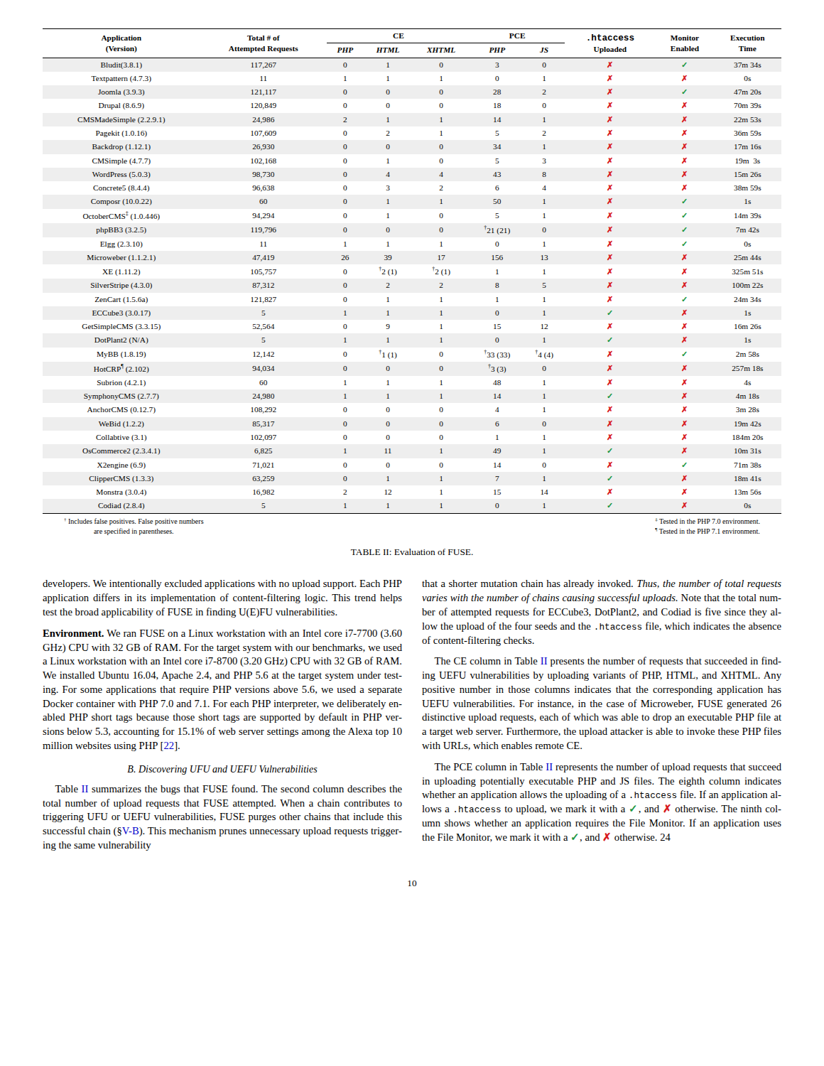| Application (Version) | Total # of Attempted Requests | CE | PCE | .htaccess Uploaded | Monitor Enabled | Execution Time |
| --- | --- | --- | --- | --- | --- | --- |
| PHP | HTML | XHTML | PHP | JS |
| Bludit(3.8.1) | 117,267 | 0 | 1 | 0 | 3 | 0 | ✗ | ✓ | 37m 34s |
| Textpattern (4.7.3) | 11 | 1 | 1 | 1 | 0 | 1 | ✗ | ✗ | 0s |
| Joomla (3.9.3) | 121,117 | 0 | 0 | 0 | 28 | 2 | ✗ | ✓ | 47m 20s |
| Drupal (8.6.9) | 120,849 | 0 | 0 | 0 | 18 | 0 | ✗ | ✗ | 70m 39s |
| CMSMadeSimple (2.2.9.1) | 24,986 | 2 | 1 | 1 | 14 | 1 | ✗ | ✗ | 22m 53s |
| Pagekit (1.0.16) | 107,609 | 0 | 2 | 1 | 5 | 2 | ✗ | ✗ | 36m 59s |
| Backdrop (1.12.1) | 26,930 | 0 | 0 | 0 | 34 | 1 | ✗ | ✗ | 17m 16s |
| CMSimple (4.7.7) | 102,168 | 0 | 1 | 0 | 5 | 3 | ✗ | ✗ | 19m 3s |
| WordPress (5.0.3) | 98,730 | 0 | 4 | 4 | 43 | 8 | ✗ | ✗ | 15m 26s |
| Concrete5 (8.4.4) | 96,638 | 0 | 3 | 2 | 6 | 4 | ✗ | ✗ | 38m 59s |
| Composr (10.0.22) | 60 | 0 | 1 | 1 | 50 | 1 | ✗ | ✓ | 1s |
| OctoberCMS ‡ (1.0.446) | 94,294 | 0 | 1 | 0 | 5 | 1 | ✗ | ✓ | 14m 39s |
| phpBB3 (3.2.5) | 119,796 | 0 | 0 | 0 | † 21 (21) | 0 | ✗ | ✓ | 7m 42s |
| Elgg (2.3.10) | 11 | 1 | 1 | 1 | 0 | 1 | ✗ | ✓ | 0s |
| Microweber (1.1.2.1) | 47,419 | 26 | 39 | 17 | 156 | 13 | ✗ | ✗ | 25m 44s |
| XE (1.11.2) | 105,757 | 0 | † 2 (1) | † 2 (1) | 1 | 1 | ✗ | ✗ | 325m 51s |
| SilverStripe (4.3.0) | 87,312 | 0 | 2 | 2 | 8 | 5 | ✗ | ✗ | 100m 22s |
| ZenCart (1.5.6a) | 121,827 | 0 | 1 | 1 | 1 | 1 | ✗ | ✓ | 24m 34s |
| ECCube3 (3.0.17) | 5 | 1 | 1 | 1 | 0 | 1 | ✓ | ✗ | 1s |
| GetSimpleCMS (3.3.15) | 52,564 | 0 | 9 | 1 | 15 | 12 | ✗ | ✗ | 16m 26s |
| DotPlant2 (N/A) | 5 | 1 | 1 | 1 | 0 | 1 | ✓ | ✗ | 1s |
| MyBB (1.8.19) | 12,142 | 0 | † 1 (1) | 0 | † 33 (33) | † 4 (4) | ✗ | ✓ | 2m 58s |
| HotCRP ¶ (2.102) | 94,034 | 0 | 0 | 0 | † 3 (3) | 0 | ✗ | ✗ | 257m 18s |
| Subrion (4.2.1) | 60 | 1 | 1 | 1 | 48 | 1 | ✗ | ✗ | 4s |
| SymphonyCMS (2.7.7) | 24,980 | 1 | 1 | 1 | 14 | 1 | ✓ | ✗ | 4m 18s |
| AnchorCMS (0.12.7) | 108,292 | 0 | 0 | 0 | 4 | 1 | ✗ | ✗ | 3m 28s |
| WeBid (1.2.2) | 85,317 | 0 | 0 | 0 | 6 | 0 | ✗ | ✗ | 19m 42s |
| Collabtive (3.1) | 102,097 | 0 | 0 | 0 | 1 | 1 | ✗ | ✗ | 184m 20s |
| OsCommerce2 (2.3.4.1) | 6,825 | 1 | 11 | 1 | 49 | 1 | ✓ | ✗ | 10m 31s |
| X2engine (6.9) | 71,021 | 0 | 0 | 0 | 14 | 0 | ✗ | ✓ | 71m 38s |
| ClipperCMS (1.3.3) | 63,259 | 0 | 1 | 1 | 7 | 1 | ✓ | ✗ | 18m 41s |
| Monstra (3.0.4) | 16,982 | 2 | 12 | 1 | 15 | 14 | ✗ | ✗ | 13m 56s |
| Codiad (2.8.4) | 5 | 1 | 1 | 1 | 0 | 1 | ✓ | ✗ | 0s |
† Includes false positives. False positive numbers
are specified in parentheses.
‡ Tested in the PHP 7.0 environment.
¶ Tested in the PHP 7.1 environment.
TABLE II: Evaluation of FUSE.
developers. We intentionally excluded applications with no upload support. Each PHP application differs in its implementation of content-filtering logic. This trend helps test the broad applicability of FUSE in finding U(E)FU vulnerabilities.
Environment. We ran FUSE on a Linux workstation with an Intel core i7-7700 (3.60 GHz) CPU with 32 GB of RAM. For the target system with our benchmarks, we used a Linux workstation with an Intel core i7-8700 (3.20 GHz) CPU with 32 GB of RAM. We installed Ubuntu 16.04, Apache 2.4, and PHP 5.6 at the target system under testing. For some applications that require PHP versions above 5.6, we used a separate Docker container with PHP 7.0 and 7.1. For each PHP interpreter, we deliberately enabled PHP short tags because those short tags are supported by default in PHP versions below 5.3, accounting for 15.1% of web server settings among the Alexa top 10 million websites using PHP [22].
B. Discovering UFU and UEFU Vulnerabilities
Table II summarizes the bugs that FUSE found. The second column describes the total number of upload requests that FUSE attempted. When a chain contributes to triggering UFU or UEFU vulnerabilities, FUSE purges other chains that include this successful chain (§V-B). This mechanism prunes unnecessary upload requests triggering the same vulnerability
that a shorter mutation chain has already invoked. Thus, the number of total requests varies with the number of chains causing successful uploads. Note that the total number of attempted requests for ECCube3, DotPlant2, and Codiad is five since they allow the upload of the four seeds and the .htaccess file, which indicates the absence of content-filtering checks.
The CE column in Table II presents the number of requests that succeeded in finding UEFU vulnerabilities by uploading variants of PHP, HTML, and XHTML. Any positive number in those columns indicates that the corresponding application has UEFU vulnerabilities. For instance, in the case of Microweber, FUSE generated 26 distinctive upload requests, each of which was able to drop an executable PHP file at a target web server. Furthermore, the upload attacker is able to invoke these PHP files with URLs, which enables remote CE.
The PCE column in Table II represents the number of upload requests that succeed in uploading potentially executable PHP and JS files. The eighth column indicates whether an application allows the uploading of a .htaccess file. If an application allows a .htaccess to upload, we mark it with a ✓, and ✗ otherwise. The ninth column shows whether an application requires the File Monitor. If an application uses the File Monitor, we mark it with a ✓, and ✗ otherwise. 24
10